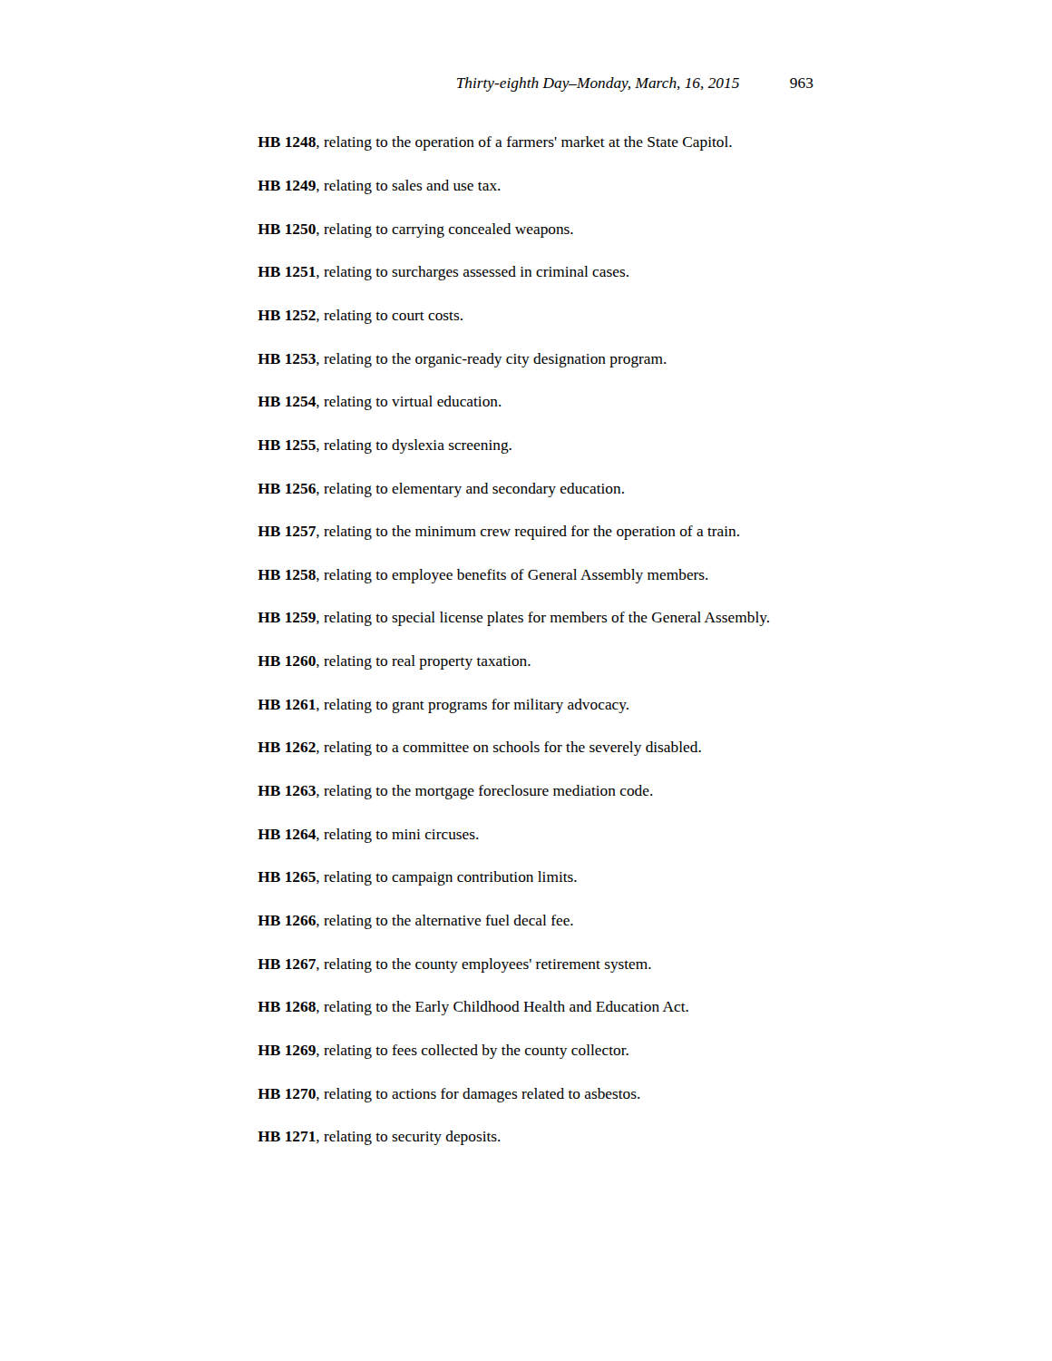Thirty-eighth Day–Monday, March, 16, 2015 963
HB 1248, relating to the operation of a farmers' market at the State Capitol.
HB 1249, relating to sales and use tax.
HB 1250, relating to carrying concealed weapons.
HB 1251, relating to surcharges assessed in criminal cases.
HB 1252, relating to court costs.
HB 1253, relating to the organic-ready city designation program.
HB 1254, relating to virtual education.
HB 1255, relating to dyslexia screening.
HB 1256, relating to elementary and secondary education.
HB 1257, relating to the minimum crew required for the operation of a train.
HB 1258, relating to employee benefits of General Assembly members.
HB 1259, relating to special license plates for members of the General Assembly.
HB 1260, relating to real property taxation.
HB 1261, relating to grant programs for military advocacy.
HB 1262, relating to a committee on schools for the severely disabled.
HB 1263, relating to the mortgage foreclosure mediation code.
HB 1264, relating to mini circuses.
HB 1265, relating to campaign contribution limits.
HB 1266, relating to the alternative fuel decal fee.
HB 1267, relating to the county employees' retirement system.
HB 1268, relating to the Early Childhood Health and Education Act.
HB 1269, relating to fees collected by the county collector.
HB 1270, relating to actions for damages related to asbestos.
HB 1271, relating to security deposits.